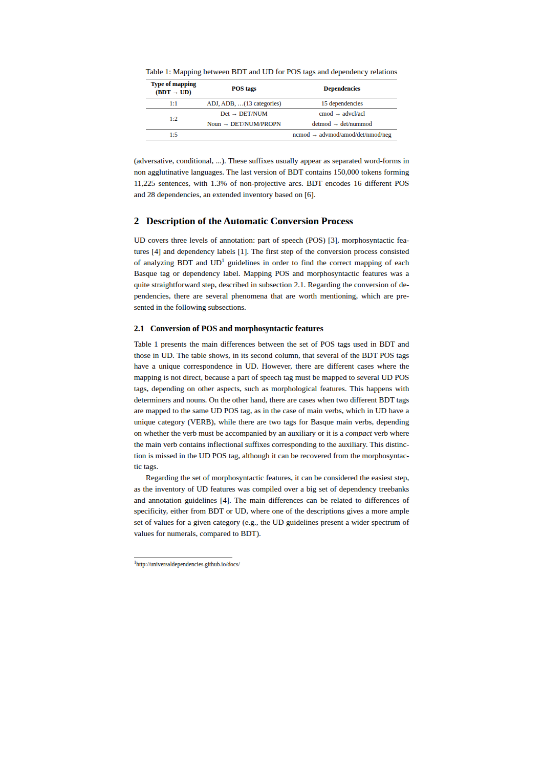Table 1: Mapping between BDT and UD for POS tags and dependency relations
| Type of mapping (BDT → UD) | POS tags | Dependencies |
| --- | --- | --- |
| 1:1 | ADJ, ADB, …(13 categories) | 15 dependencies |
| 1:2 | Det → DET/NUM | cmod → advcl/acl |
| Noun → DET/NUM/PROPN | detmod → det/nummod |
| 1:5 | | ncmod → advmod/amod/det/nmod/neg |
(adversative, conditional, ...). These suffixes usually appear as separated word-forms in non agglutinative languages. The last version of BDT contains 150,000 tokens forming 11,225 sentences, with 1.3% of non-projective arcs. BDT encodes 16 different POS and 28 dependencies, an extended inventory based on [6].
2 Description of the Automatic Conversion Process
UD covers three levels of annotation: part of speech (POS) [3], morphosyntactic features [4] and dependency labels [1]. The first step of the conversion process consisted of analyzing BDT and UD1 guidelines in order to find the correct mapping of each Basque tag or dependency label. Mapping POS and morphosyntactic features was a quite straightforward step, described in subsection 2.1. Regarding the conversion of dependencies, there are several phenomena that are worth mentioning, which are presented in the following subsections.
2.1 Conversion of POS and morphosyntactic features
Table 1 presents the main differences between the set of POS tags used in BDT and those in UD. The table shows, in its second column, that several of the BDT POS tags have a unique correspondence in UD. However, there are different cases where the mapping is not direct, because a part of speech tag must be mapped to several UD POS tags, depending on other aspects, such as morphological features. This happens with determiners and nouns. On the other hand, there are cases when two different BDT tags are mapped to the same UD POS tag, as in the case of main verbs, which in UD have a unique category (VERB), while there are two tags for Basque main verbs, depending on whether the verb must be accompanied by an auxiliary or it is a compact verb where the main verb contains inflectional suffixes corresponding to the auxiliary. This distinction is missed in the UD POS tag, although it can be recovered from the morphosyntactic tags.
Regarding the set of morphosyntactic features, it can be considered the easiest step, as the inventory of UD features was compiled over a big set of dependency treebanks and annotation guidelines [4]. The main differences can be related to differences of specificity, either from BDT or UD, where one of the descriptions gives a more ample set of values for a given category (e.g., the UD guidelines present a wider spectrum of values for numerals, compared to BDT).
1http://universaldependencies.github.io/docs/